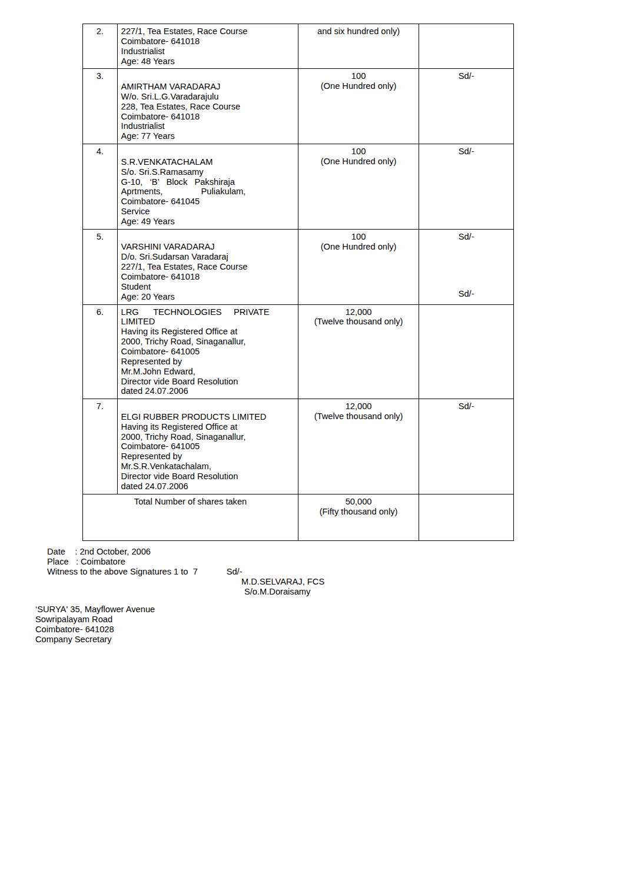| 2. | 227/1, Tea Estates, Race Course Coimbatore- 641018 Industrialist Age: 48 Years | and six hundred only) | |
| 3. | AMIRTHAM VARADARAJ W/o. Sri.L.G.Varadarajulu 228, Tea Estates, Race Course Coimbatore- 641018 Industrialist Age: 77 Years | 100 (One Hundred only) | Sd/- |
| 4. | S.R.VENKATACHALAM S/o. Sri.S.Ramasamy G-10, ‘B’ Block Pakshiraja Aprtments, Puliakulam, Coimbatore- 641045 Service Age: 49 Years | 100 (One Hundred only) | Sd/- |
| 5. | VARSHINI VARADARAJ D/o. Sri.Sudarsan Varadaraj 227/1, Tea Estates, Race Course Coimbatore- 641018 Student Age: 20 Years | 100 (One Hundred only) | Sd/- Sd/- |
| 6. | LRG TECHNOLOGIES PRIVATE LIMITED Having its Registered Office at 2000, Trichy Road, Sinaganallur, Coimbatore- 641005 Represented by Mr.M.John Edward, Director vide Board Resolution dated 24.07.2006 | 12,000 (Twelve thousand only) | |
| 7. | ELGI RUBBER PRODUCTS LIMITED Having its Registered Office at 2000, Trichy Road, Sinaganallur, Coimbatore- 641005 Represented by Mr.S.R.Venkatachalam, Director vide Board Resolution dated 24.07.2006 | 12,000 (Twelve thousand only) | Sd/- |
| Total Number of shares taken | 50,000 (Fifty thousand only) | |
Date : 2nd October, 2006
Place : Coimbatore
Witness to the above Signatures 1 to 7 Sd/-
M.D.SELVARAJ, FCS
S/o.M.Doraisamy
‘SURYA' 35, Mayflower Avenue
Sowripalayam Road
Coimbatore- 641028
Company Secretary